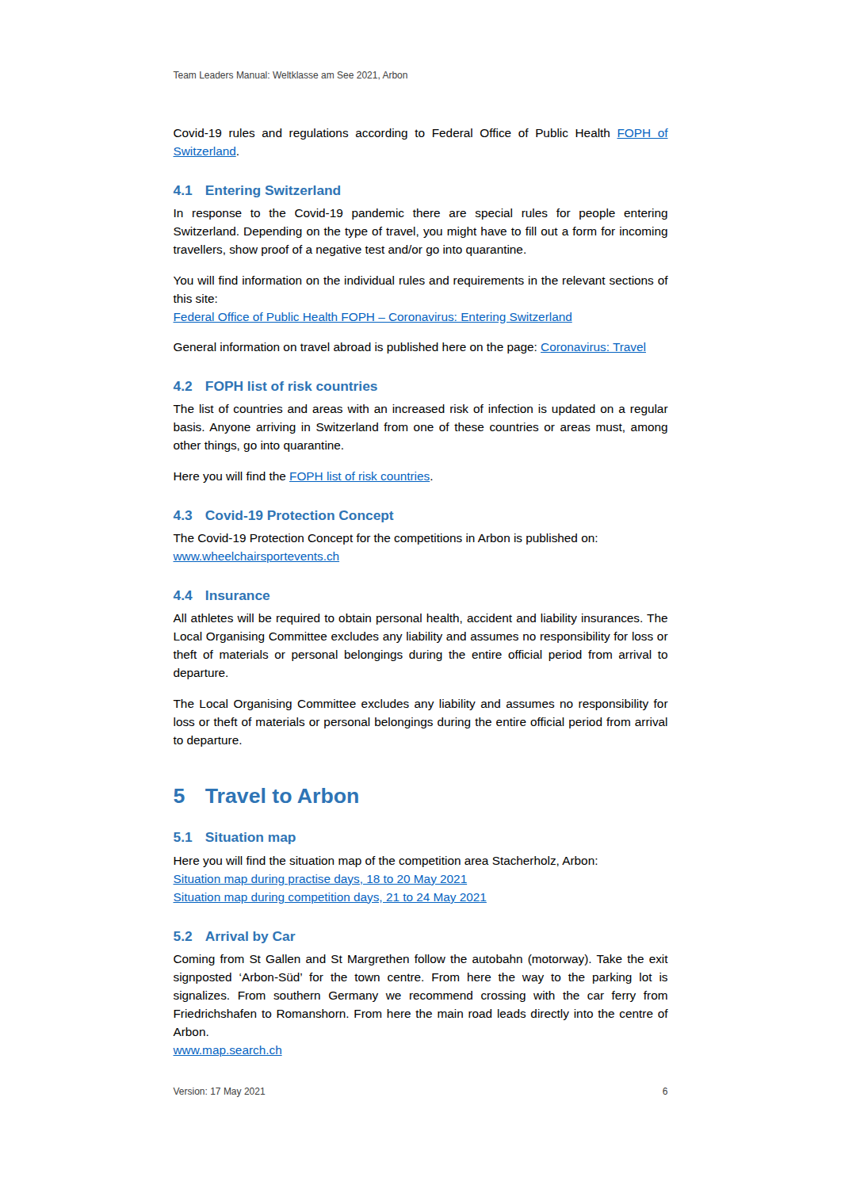Team Leaders Manual: Weltklasse am See 2021, Arbon
Covid-19 rules and regulations according to Federal Office of Public Health FOPH of Switzerland.
4.1 Entering Switzerland
In response to the Covid-19 pandemic there are special rules for people entering Switzerland. Depending on the type of travel, you might have to fill out a form for incoming travellers, show proof of a negative test and/or go into quarantine.
You will find information on the individual rules and requirements in the relevant sections of this site:
Federal Office of Public Health FOPH – Coronavirus: Entering Switzerland
General information on travel abroad is published here on the page: Coronavirus: Travel
4.2 FOPH list of risk countries
The list of countries and areas with an increased risk of infection is updated on a regular basis. Anyone arriving in Switzerland from one of these countries or areas must, among other things, go into quarantine.
Here you will find the FOPH list of risk countries.
4.3 Covid-19 Protection Concept
The Covid-19 Protection Concept for the competitions in Arbon is published on:
www.wheelchairsportevents.ch
4.4 Insurance
All athletes will be required to obtain personal health, accident and liability insurances. The Local Organising Committee excludes any liability and assumes no responsibility for loss or theft of materials or personal belongings during the entire official period from arrival to departure.
The Local Organising Committee excludes any liability and assumes no responsibility for loss or theft of materials or personal belongings during the entire official period from arrival to departure.
5 Travel to Arbon
5.1 Situation map
Here you will find the situation map of the competition area Stacherholz, Arbon:
Situation map during practise days, 18 to 20 May 2021
Situation map during competition days, 21 to 24 May 2021
5.2 Arrival by Car
Coming from St Gallen and St Margrethen follow the autobahn (motorway). Take the exit signposted ‘Arbon-Süd’ for the town centre. From here the way to the parking lot is signalizes. From southern Germany we recommend crossing with the car ferry from Friedrichshafen to Romanshorn. From here the main road leads directly into the centre of Arbon.
www.map.search.ch
Version: 17 May 2021 6